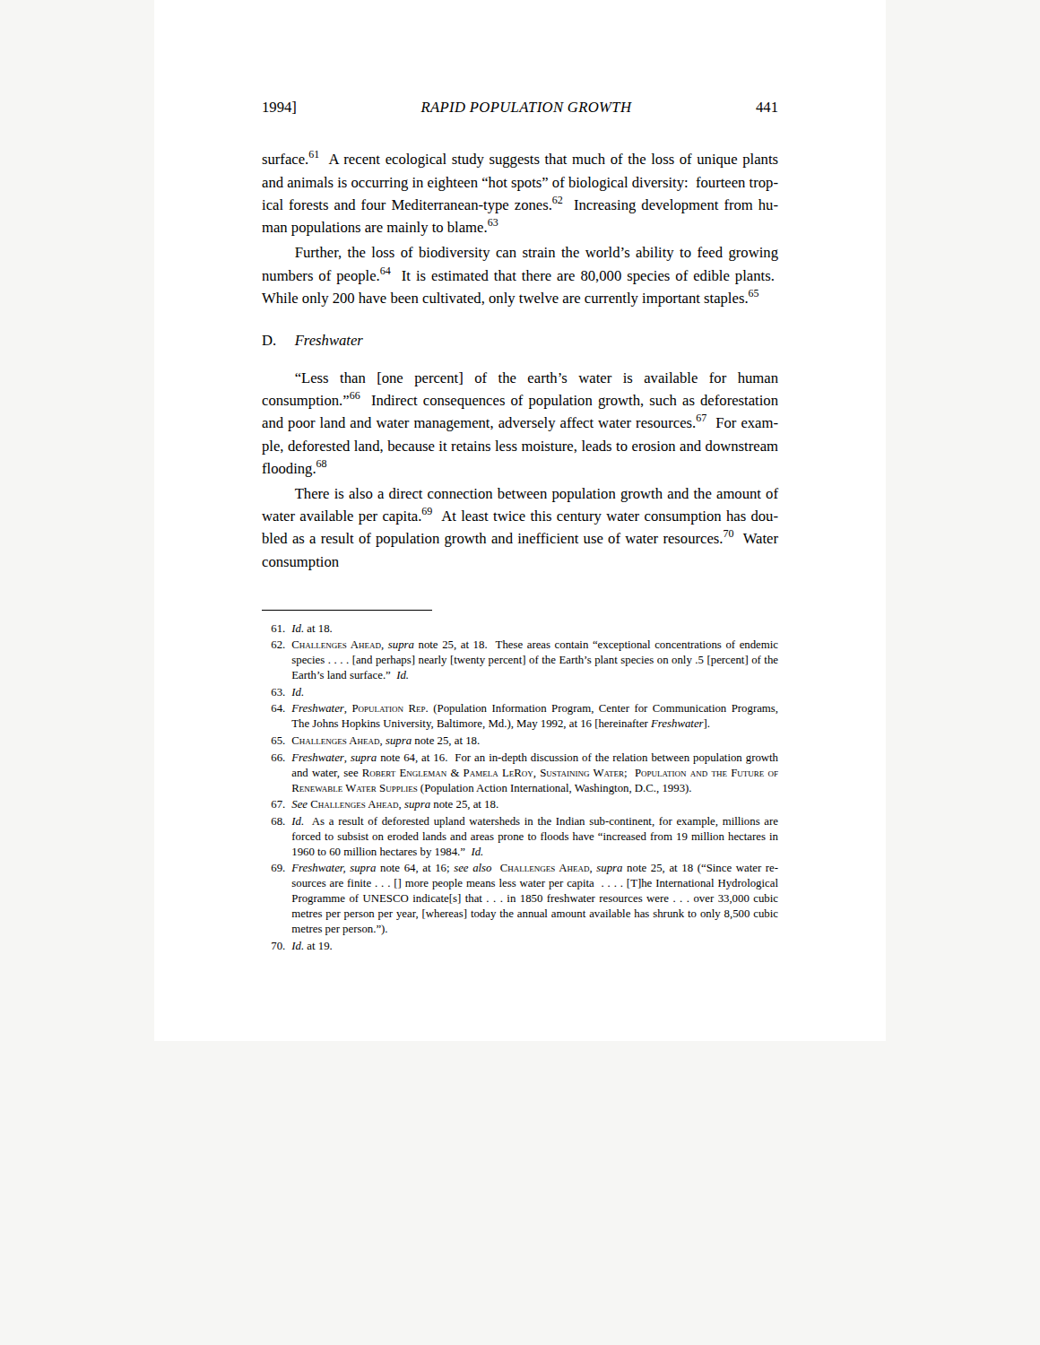1994] RAPID POPULATION GROWTH 441
surface.61 A recent ecological study suggests that much of the loss of unique plants and animals is occurring in eighteen “hot spots” of biological diversity: fourteen tropical forests and four Mediterranean-type zones.62 Increasing development from human populations are mainly to blame.63
Further, the loss of biodiversity can strain the world’s ability to feed growing numbers of people.64 It is estimated that there are 80,000 species of edible plants. While only 200 have been cultivated, only twelve are currently important staples.65
D. Freshwater
“Less than [one percent] of the earth’s water is available for human consumption.”66 Indirect consequences of population growth, such as deforestation and poor land and water management, adversely affect water resources.67 For example, deforested land, because it retains less moisture, leads to erosion and downstream flooding.68
There is also a direct connection between population growth and the amount of water available per capita.69 At least twice this century water consumption has doubled as a result of population growth and inefficient use of water resources.70 Water consumption
61. Id. at 18.
62. Challenges Ahead, supra note 25, at 18. These areas contain “exceptional concentrations of endemic species . . . . [and perhaps] nearly [twenty percent] of the Earth’s plant species on only .5 [percent] of the Earth’s land surface.” Id.
63. Id.
64. Freshwater, Population Rep. (Population Information Program, Center for Communication Programs, The Johns Hopkins University, Baltimore, Md.), May 1992, at 16 [hereinafter Freshwater].
65. Challenges Ahead, supra note 25, at 18.
66. Freshwater, supra note 64, at 16. For an in-depth discussion of the relation between population growth and water, see Robert Engleman & Pamela LeRoy, Sustaining Water; Population and the Future of Renewable Water Supplies (Population Action International, Washington, D.C., 1993).
67. See Challenges Ahead, supra note 25, at 18.
68. Id. As a result of deforested upland watersheds in the Indian sub-continent, for example, millions are forced to subsist on eroded lands and areas prone to floods have “increased from 19 million hectares in 1960 to 60 million hectares by 1984.” Id.
69. Freshwater, supra note 64, at 16; see also Challenges Ahead, supra note 25, at 18 (“Since water resources are finite . . . [] more people means less water per capita . . . . [T]he International Hydrological Programme of UNESCO indicate[s] that . . . in 1850 freshwater resources were . . . over 33,000 cubic metres per person per year, [whereas] today the annual amount available has shrunk to only 8,500 cubic metres per person.”).
70. Id. at 19.